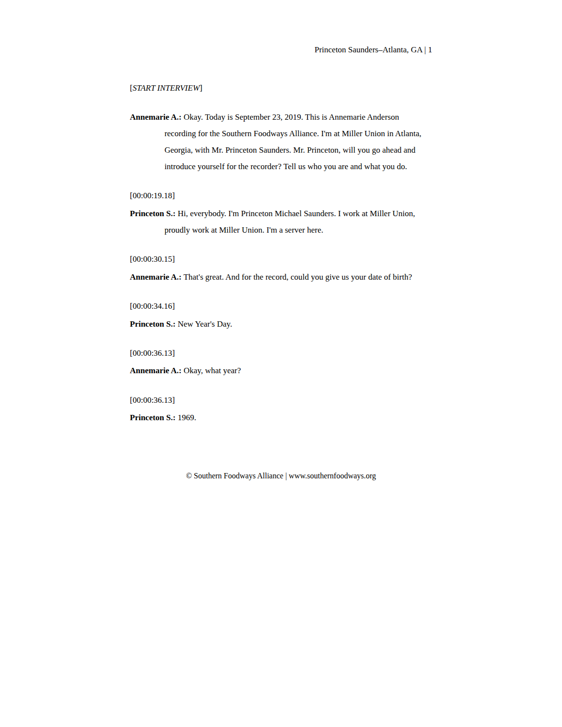Princeton Saunders–Atlanta, GA | 1
[START INTERVIEW]
Annemarie A.: Okay. Today is September 23, 2019. This is Annemarie Anderson recording for the Southern Foodways Alliance. I'm at Miller Union in Atlanta, Georgia, with Mr. Princeton Saunders. Mr. Princeton, will you go ahead and introduce yourself for the recorder? Tell us who you are and what you do.
[00:00:19.18]
Princeton S.: Hi, everybody. I'm Princeton Michael Saunders. I work at Miller Union, proudly work at Miller Union. I'm a server here.
[00:00:30.15]
Annemarie A.: That's great. And for the record, could you give us your date of birth?
[00:00:34.16]
Princeton S.: New Year's Day.
[00:00:36.13]
Annemarie A.: Okay, what year?
[00:00:36.13]
Princeton S.: 1969.
© Southern Foodways Alliance | www.southernfoodways.org